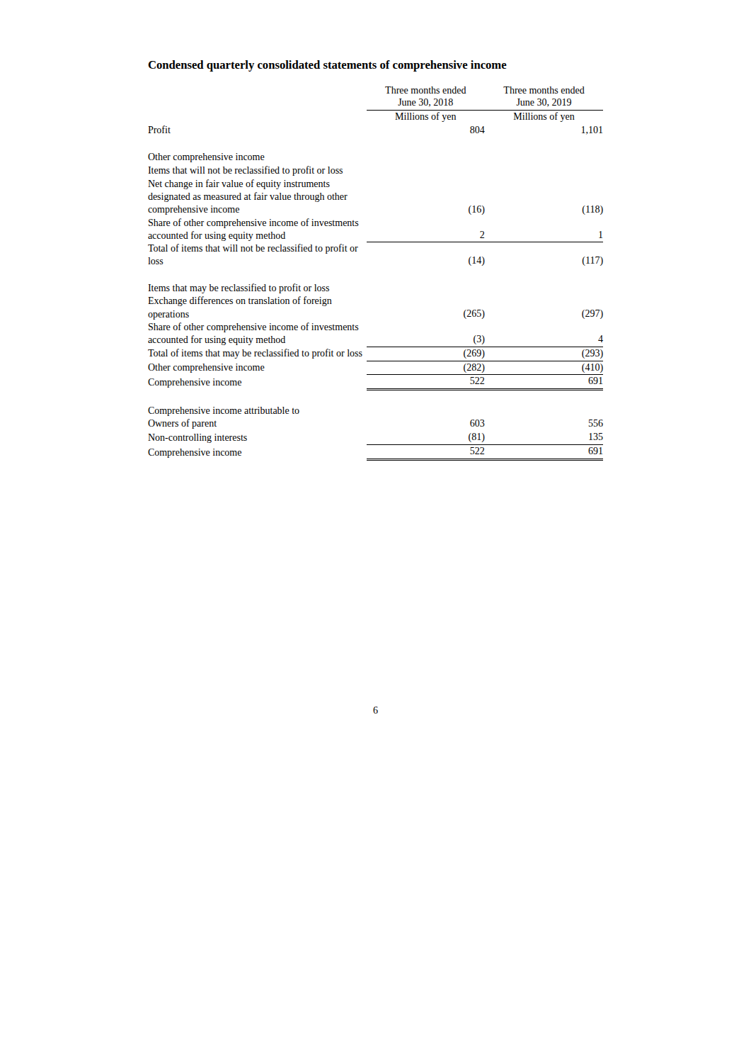Condensed quarterly consolidated statements of comprehensive income
| | Three months ended | Three months ended |
| | June 30, 2018 | June 30, 2019 |
| | Millions of yen | Millions of yen |
| Profit | 804 | 1,101 |
| Other comprehensive income | | |
| Items that will not be reclassified to profit or loss | | |
| Net change in fair value of equity instruments designated as measured at fair value through other comprehensive income | (16) | (118) |
| Share of other comprehensive income of investments accounted for using equity method | 2 | 1 |
| Total of items that will not be reclassified to profit or loss | (14) | (117) |
| Items that may be reclassified to profit or loss | | |
| Exchange differences on translation of foreign operations | (265) | (297) |
| Share of other comprehensive income of investments accounted for using equity method | (3) | 4 |
| Total of items that may be reclassified to profit or loss | (269) | (293) |
| Other comprehensive income | (282) | (410) |
| Comprehensive income | 522 | 691 |
| Comprehensive income attributable to | | |
| Owners of parent | 603 | 556 |
| Non-controlling interests | (81) | 135 |
| Comprehensive income | 522 | 691 |
6